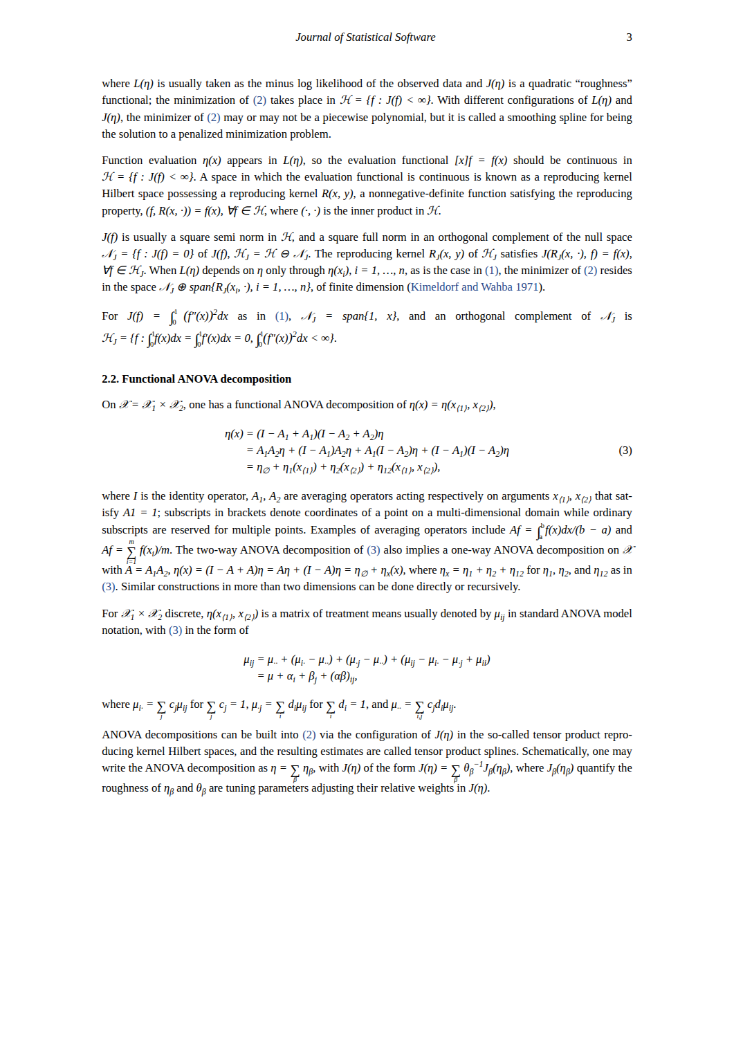Journal of Statistical Software 3
where L(η) is usually taken as the minus log likelihood of the observed data and J(η) is a quadratic “roughness” functional; the minimization of (2) takes place in ℋ = {f : J(f) < ∞}. With different configurations of L(η) and J(η), the minimizer of (2) may or may not be a piecewise polynomial, but it is called a smoothing spline for being the solution to a penalized minimization problem.
Function evaluation η(x) appears in L(η), so the evaluation functional [x]f = f(x) should be continuous in ℋ = {f : J(f) < ∞}. A space in which the evaluation functional is continuous is known as a reproducing kernel Hilbert space possessing a reproducing kernel R(x, y), a nonnegative-definite function satisfying the reproducing property, (f, R(x, ·)) = f(x), ∀f ∈ ℋ, where (·, ·) is the inner product in ℋ.
J(f) is usually a square semi norm in ℋ, and a square full norm in an orthogonal complement of the null space 𝒩J = {f : J(f) = 0} of J(f), ℋJ = ℋ ⊖ 𝒩J. The reproducing kernel RJ(x, y) of ℋJ satisfies J(RJ(x, ·), f) = f(x), ∀f ∈ ℋJ. When L(η) depends on η only through η(xi), i = 1, …, n, as is the case in (1), the minimizer of (2) resides in the space 𝒩J ⊕ span{RJ(xi, ·), i = 1, …, n}, of finite dimension (Kimeldorf and Wahba 1971).
For J(f) = ∫10 (f″(x))2dx as in (1), 𝒩J = span{1, x}, and an orthogonal complement of 𝒩J is ℋJ = {f : ∫10 f(x)dx = ∫10 f′(x)dx = 0, ∫10 (f″(x))2dx < ∞}.
2.2. Functional ANOVA decomposition
On 𝒳 = 𝒳1 × 𝒳2, one has a functional ANOVA decomposition of η(x) = η(x⟨1⟩, x⟨2⟩),
η(x) = (I − A1 + A1)(I − A2 + A2)η
= A1A2η + (I − A1)A2η + A1(I − A2)η + (I − A1)(I − A2)η
= η∅ + η1(x⟨1⟩) + η2(x⟨2⟩) + η12(x⟨1⟩, x⟨2⟩),
(3)
where I is the identity operator, A1, A2 are averaging operators acting respectively on arguments x⟨1⟩, x⟨2⟩ that satisfy A1 = 1; subscripts in brackets denote coordinates of a point on a multi-dimensional domain while ordinary subscripts are reserved for multiple points. Examples of averaging operators include Af = ∫ba f(x)dx/(b − a) and Af = ∑i=1 m f(xi)/m. The two-way ANOVA decomposition of (3) also implies a one-way ANOVA decomposition on 𝒳 with A = A1A2, η(x) = (I − A + A)η = Aη + (I − A)η = η∅ + ηx(x), where ηx = η1 + η2 + η12 for η1, η2, and η12 as in (3). Similar constructions in more than two dimensions can be done directly or recursively.
For 𝒳1 × 𝒳2 discrete, η(x⟨1⟩, x⟨2⟩) is a matrix of treatment means usually denoted by μij in standard ANOVA model notation, with (3) in the form of
μij = μ·· + (μi· − μ··) + (μ·j − μ··) + (μij − μi· − μ·j + μii)
= μ + αi + βj + (αβ)ij,
where μi· = ∑j cjμij for ∑j cj = 1, μ·j = ∑i diμij for ∑i di = 1, and μ·· = ∑i,j cjdiμij.
ANOVA decompositions can be built into (2) via the configuration of J(η) in the so-called tensor product reproducing kernel Hilbert spaces, and the resulting estimates are called tensor product splines. Schematically, one may write the ANOVA decomposition as η = ∑β ηβ, with J(η) of the form J(η) = ∑β θβ−1Jβ(ηβ), where Jβ(ηβ) quantify the roughness of ηβ and θβ are tuning parameters adjusting their relative weights in J(η).